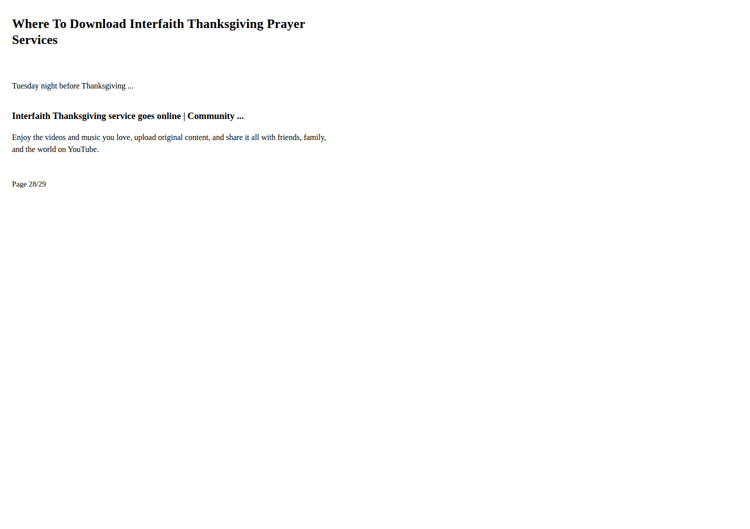Where To Download Interfaith Thanksgiving Prayer Services
Tuesday night before Thanksgiving ...
Interfaith Thanksgiving service goes online | Community ...
Enjoy the videos and music you love, upload original content, and share it all with friends, family, and the world on YouTube.
Page 28/29